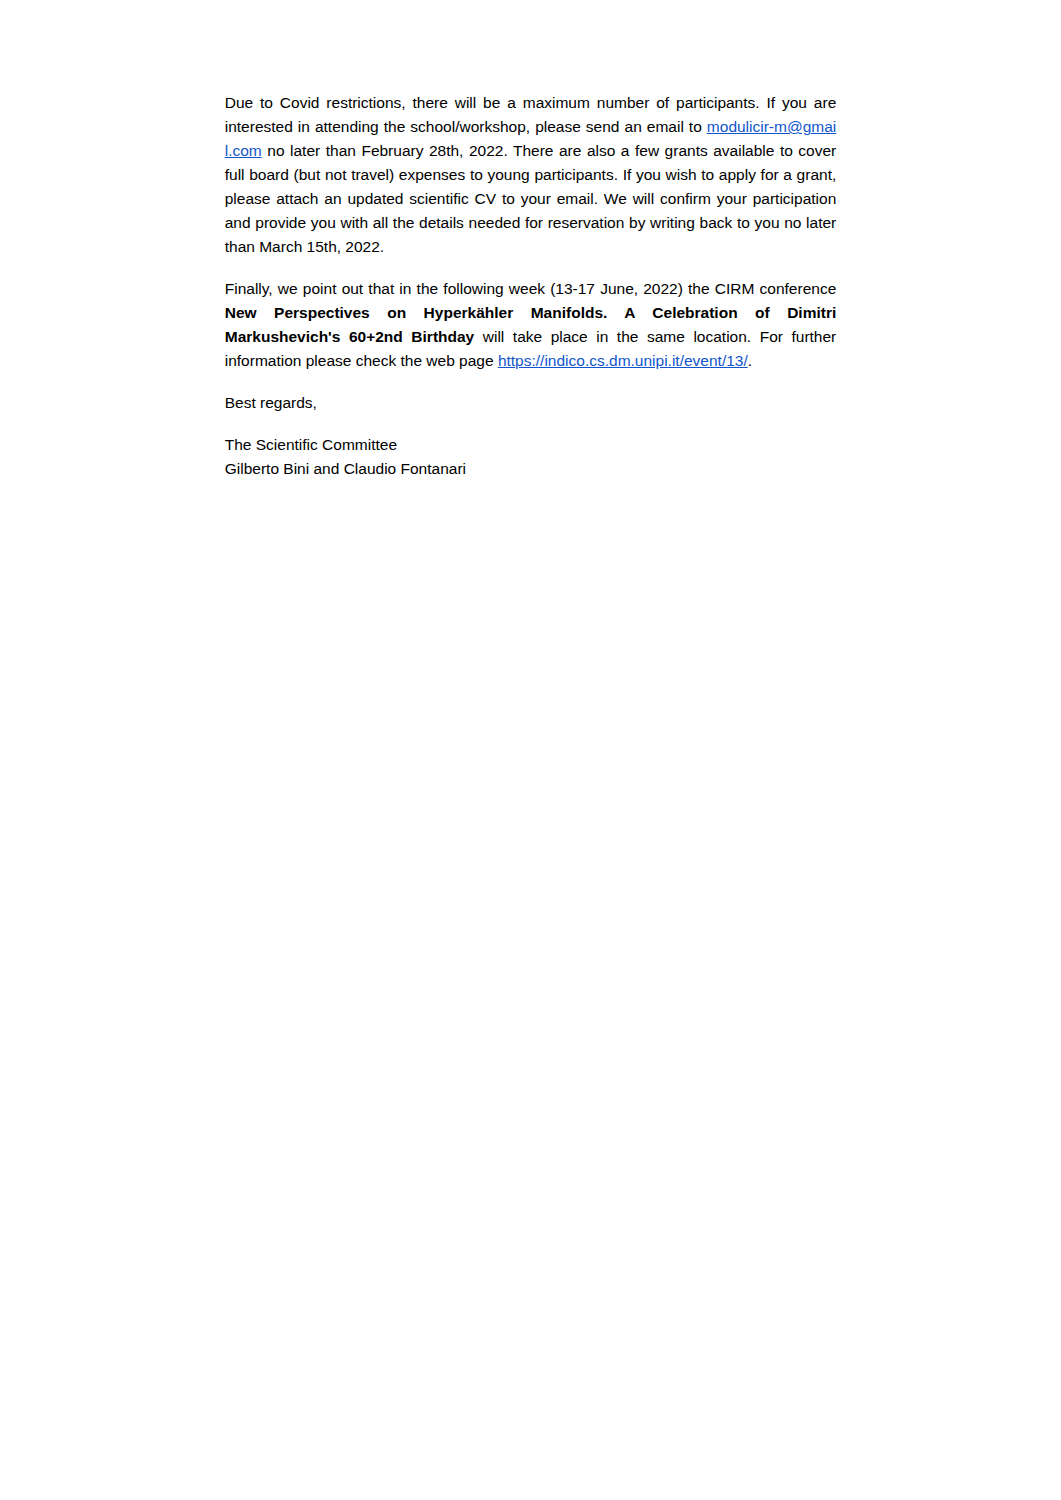Due to Covid restrictions, there will be a maximum number of participants. If you are interested in attending the school/workshop, please send an email to modulicir-m@gmail.com no later than February 28th, 2022. There are also a few grants available to cover full board (but not travel) expenses to young participants. If you wish to apply for a grant, please attach an updated scientific CV to your email. We will confirm your participation and provide you with all the details needed for reservation by writing back to you no later than March 15th, 2022.
Finally, we point out that in the following week (13-17 June, 2022) the CIRM conference New Perspectives on Hyperkähler Manifolds. A Celebration of Dimitri Markushevich's 60+2nd Birthday will take place in the same location. For further information please check the web page https://indico.cs.dm.unipi.it/event/13/.
Best regards,
The Scientific Committee
Gilberto Bini and Claudio Fontanari